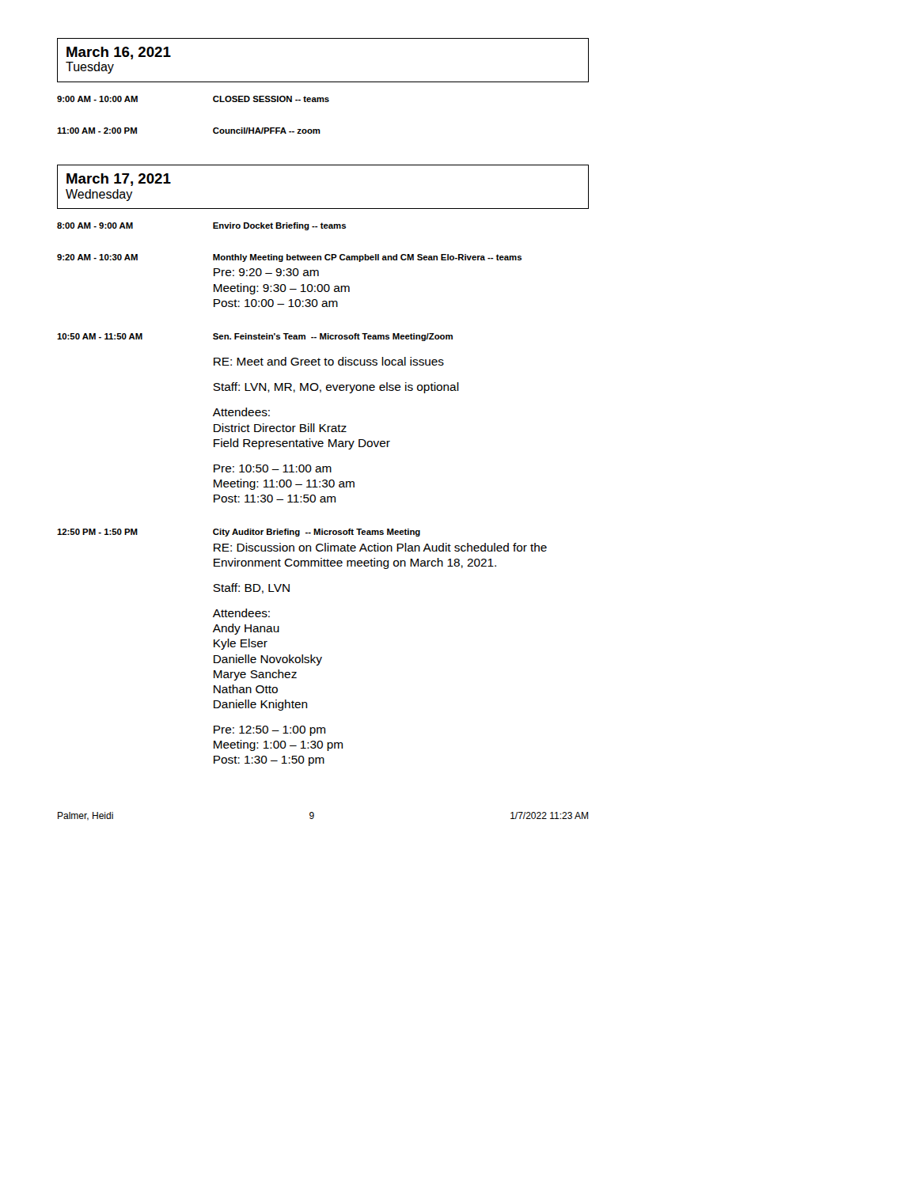March 16, 2021
Tuesday
| 9:00 AM - 10:00 AM | CLOSED SESSION -- teams |
| 11:00 AM - 2:00 PM | Council/HA/PFFA -- zoom |
March 17, 2021
Wednesday
| 8:00 AM - 9:00 AM | Enviro Docket Briefing -- teams |
| 9:20 AM - 10:30 AM | Monthly Meeting between CP Campbell and CM Sean Elo-Rivera -- teams Pre: 9:20 – 9:30 am Meeting: 9:30 – 10:00 am Post: 10:00 – 10:30 am |
| 10:50 AM - 11:50 AM | Sen. Feinstein's Team -- Microsoft Teams Meeting/Zoom RE: Meet and Greet to discuss local issues Staff: LVN, MR, MO, everyone else is optional Attendees: District Director Bill Kratz Field Representative Mary Dover Pre: 10:50 – 11:00 am Meeting: 11:00 – 11:30 am Post: 11:30 – 11:50 am |
| 12:50 PM - 1:50 PM | City Auditor Briefing -- Microsoft Teams Meeting RE: Discussion on Climate Action Plan Audit scheduled for the Environment Committee meeting on March 18, 2021. Staff: BD, LVN Attendees: Andy Hanau Kyle Elser Danielle Novokolsky Marye Sanchez Nathan Otto Danielle Knighten Pre: 12:50 – 1:00 pm Meeting: 1:00 – 1:30 pm Post: 1:30 – 1:50 pm |
Palmer, Heidi
9
1/7/2022 11:23 AM